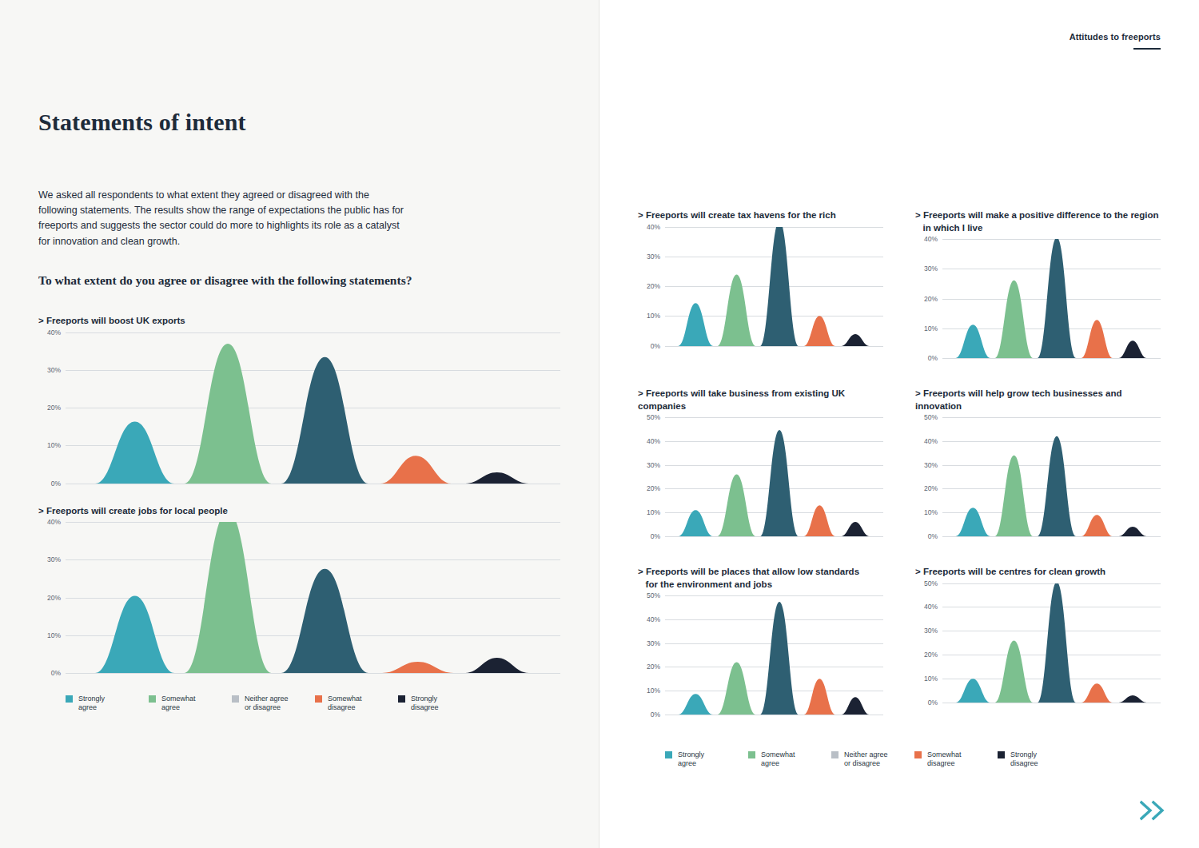Statements of intent
We asked all respondents to what extent they agreed or disagreed with the following statements. The results show the range of expectations the public has for freeports and suggests the sector could do more to highlights its role as a catalyst for innovation and clean growth.
To what extent do you agree or disagree with the following statements?
> Freeports will boost UK exports
40%
30%
20%
10%
0%
> Freeports will create jobs for local people
40%
30%
20%
10%
0%
Strongly
agree
Somewhat
agree
Neither agree
or disagree
Somewhat
disagree
Strongly
disagree
Attitudes to freeports
> Freeports will create tax havens for the rich
40%
30%
20%
10%
0%
> Freeports will make a positive difference to the region
in which I live
40%
30%
20%
10%
0%
> Freeports will take business from existing UK companies
50%
40%
30%
20%
10%
0%
> Freeports will help grow tech businesses and innovation
50%
40%
30%
20%
10%
0%
> Freeports will be places that allow low standards
for the environment and jobs
50%
40%
30%
20%
10%
0%
> Freeports will be centres for clean growth
50%
40%
30%
20%
10%
0%
Strongly
agree
Somewhat
agree
Neither agree
or disagree
Somewhat
disagree
Strongly
disagree